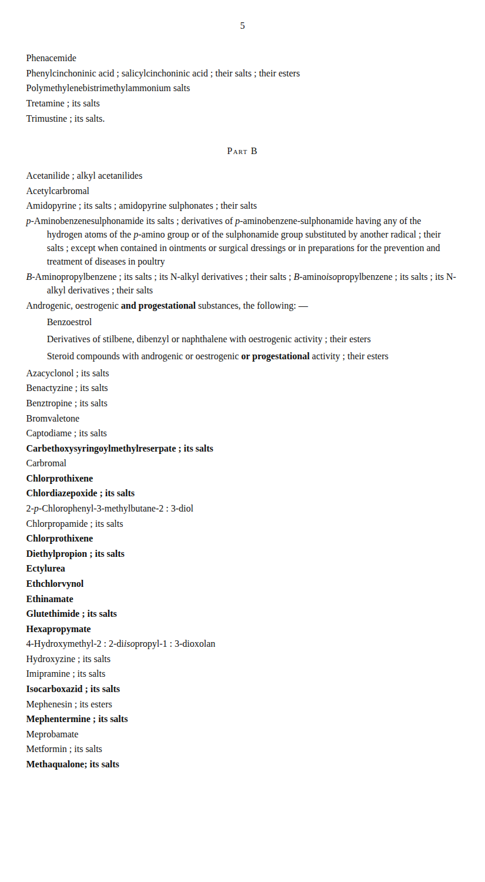5
Phenacemide
Phenylcinchoninic acid ; salicylcinchoninic acid ; their salts ; their esters
Polymethylenebistrimethylammonium salts
Tretamine ; its salts
Trimustine ; its salts.
Part B
Acetanilide ; alkyl acetanilides
Acetylcarbromal
Amidopyrine ; its salts ; amidopyrine sulphonates ; their salts
p-Aminobenzenesulphonamide its salts ; derivatives of p-aminobenzene-sulphonamide having any of the hydrogen atoms of the p-amino group or of the sulphonamide group substituted by another radical ; their salts ; except when contained in ointments or surgical dressings or in preparations for the prevention and treatment of diseases in poultry
B-Aminopropylbenzene ; its salts ; its N-alkyl derivatives ; their salts ; B-aminoisopropylbenzene ; its salts ; its N-alkyl derivatives ; their salts
Androgenic, oestrogenic and progestational substances, the following: —
Benzoestrol
Derivatives of stilbene, dibenzyl or naphthalene with oestrogenic activity ; their esters
Steroid compounds with androgenic or oestrogenic or progestational activity ; their esters
Azacyclonol ; its salts
Benactyzine ; its salts
Benztropine ; its salts
Bromvaletone
Captodiame ; its salts
Carbethoxysyringoylmethylreserpate ; its salts
Carbromal
Chlorprothixene
Chlordiazepoxide ; its salts
2-p-Chlorophenyl-3-methylbutane-2 : 3-diol
Chlorpropamide ; its salts
Chlorprothixene
Diethylpropion ; its salts
Ectylurea
Ethchlorvynol
Ethinamate
Glutethimide ; its salts
Hexapropymate
4-Hydroxymethyl-2 : 2-diisopropyl-1 : 3-dioxolan
Hydroxyzine ; its salts
Imipramine ; its salts
Isocarboxazid ; its salts
Mephenesin ; its esters
Mephentermine ; its salts
Meprobamate
Metformin ; its salts
Methaqualone; its salts